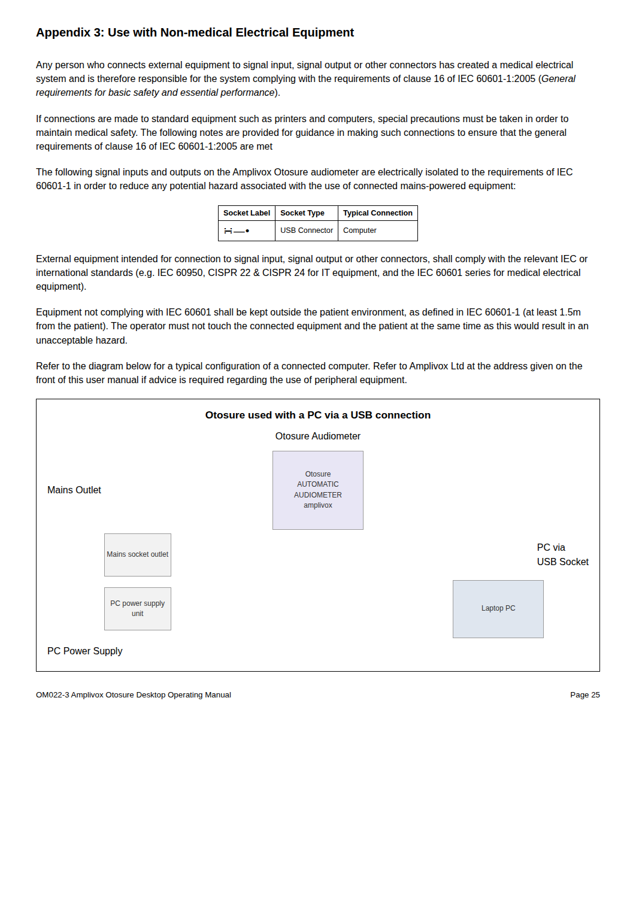Appendix 3: Use with Non-medical Electrical Equipment
Any person who connects external equipment to signal input, signal output or other connectors has created a medical electrical system and is therefore responsible for the system complying with the requirements of clause 16 of IEC 60601-1:2005 (General requirements for basic safety and essential performance).
If connections are made to standard equipment such as printers and computers, special precautions must be taken in order to maintain medical safety. The following notes are provided for guidance in making such connections to ensure that the general requirements of clause 16 of IEC 60601-1:2005 are met
The following signal inputs and outputs on the Amplivox Otosure audiometer are electrically isolated to the requirements of IEC 60601-1 in order to reduce any potential hazard associated with the use of connected mains-powered equipment:
| Socket Label | Socket Type | Typical Connection |
| --- | --- | --- |
| ∺—• | USB Connector | Computer |
External equipment intended for connection to signal input, signal output or other connectors, shall comply with the relevant IEC or international standards (e.g. IEC 60950, CISPR 22 & CISPR 24 for IT equipment, and the IEC 60601 series for medical electrical equipment).
Equipment not complying with IEC 60601 shall be kept outside the patient environment, as defined in IEC 60601-1 (at least 1.5m from the patient). The operator must not touch the connected equipment and the patient at the same time as this would result in an unacceptable hazard.
Refer to the diagram below for a typical configuration of a connected computer. Refer to Amplivox Ltd at the address given on the front of this user manual if advice is required regarding the use of peripheral equipment.
Otosure used with a PC via a USB connection
Otosure Audiometer
Mains Outlet
Otosure
AUTOMATIC AUDIOMETER
amplivox
Mains socket outlet
PC via
USB Socket
PC power supply unit
Laptop PC
PC Power Supply
OM022-3 Amplivox Otosure Desktop Operating Manual Page 25